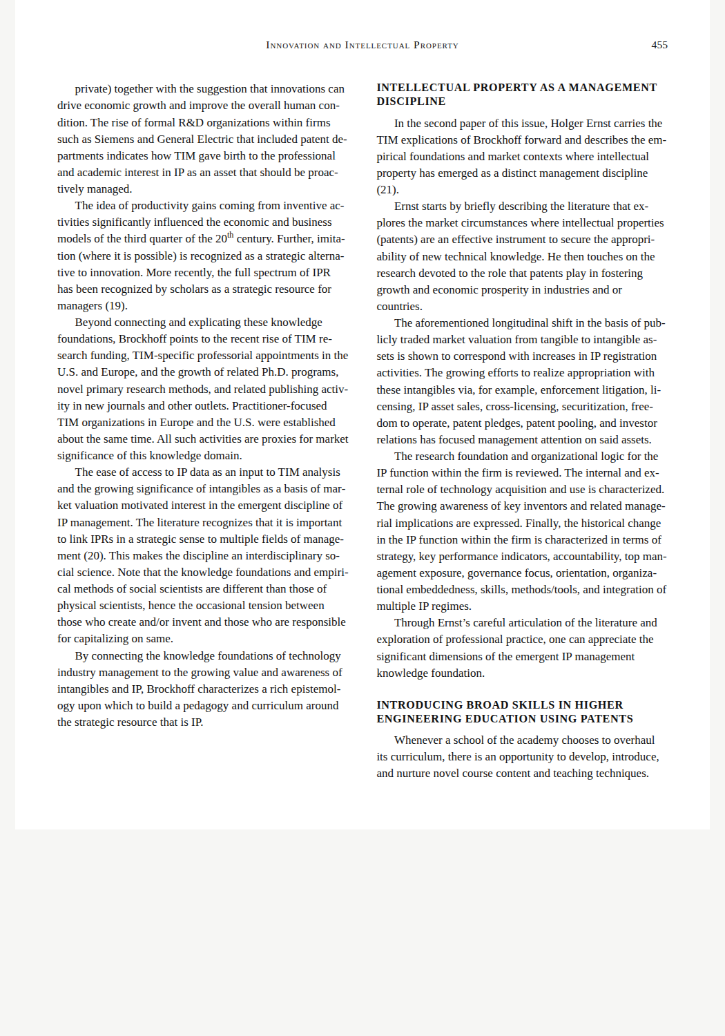Innovation and Intellectual Property 455
private) together with the suggestion that innovations can drive economic growth and improve the overall human condition. The rise of formal R&D organizations within firms such as Siemens and General Electric that included patent departments indicates how TIM gave birth to the professional and academic interest in IP as an asset that should be proactively managed.
The idea of productivity gains coming from inventive activities significantly influenced the economic and business models of the third quarter of the 20th century. Further, imitation (where it is possible) is recognized as a strategic alternative to innovation. More recently, the full spectrum of IPR has been recognized by scholars as a strategic resource for managers (19).
Beyond connecting and explicating these knowledge foundations, Brockhoff points to the recent rise of TIM research funding, TIM-specific professorial appointments in the U.S. and Europe, and the growth of related Ph.D. programs, novel primary research methods, and related publishing activity in new journals and other outlets. Practitioner-focused TIM organizations in Europe and the U.S. were established about the same time. All such activities are proxies for market significance of this knowledge domain.
The ease of access to IP data as an input to TIM analysis and the growing significance of intangibles as a basis of market valuation motivated interest in the emergent discipline of IP management. The literature recognizes that it is important to link IPRs in a strategic sense to multiple fields of management (20). This makes the discipline an interdisciplinary social science. Note that the knowledge foundations and empirical methods of social scientists are different than those of physical scientists, hence the occasional tension between those who create and/or invent and those who are responsible for capitalizing on same.
By connecting the knowledge foundations of technology industry management to the growing value and awareness of intangibles and IP, Brockhoff characterizes a rich epistemology upon which to build a pedagogy and curriculum around the strategic resource that is IP.
Intellectual Property as a Management Discipline
In the second paper of this issue, Holger Ernst carries the TIM explications of Brockhoff forward and describes the empirical foundations and market contexts where intellectual property has emerged as a distinct management discipline (21).
Ernst starts by briefly describing the literature that explores the market circumstances where intellectual properties (patents) are an effective instrument to secure the appropriability of new technical knowledge. He then touches on the research devoted to the role that patents play in fostering growth and economic prosperity in industries and or countries.
The aforementioned longitudinal shift in the basis of publicly traded market valuation from tangible to intangible assets is shown to correspond with increases in IP registration activities. The growing efforts to realize appropriation with these intangibles via, for example, enforcement litigation, licensing, IP asset sales, cross-licensing, securitization, freedom to operate, patent pledges, patent pooling, and investor relations has focused management attention on said assets.
The research foundation and organizational logic for the IP function within the firm is reviewed. The internal and external role of technology acquisition and use is characterized. The growing awareness of key inventors and related managerial implications are expressed. Finally, the historical change in the IP function within the firm is characterized in terms of strategy, key performance indicators, accountability, top management exposure, governance focus, orientation, organizational embeddedness, skills, methods/tools, and integration of multiple IP regimes.
Through Ernst’s careful articulation of the literature and exploration of professional practice, one can appreciate the significant dimensions of the emergent IP management knowledge foundation.
Introducing Broad Skills in Higher Engineering Education Using Patents
Whenever a school of the academy chooses to overhaul its curriculum, there is an opportunity to develop, introduce, and nurture novel course content and teaching techniques.